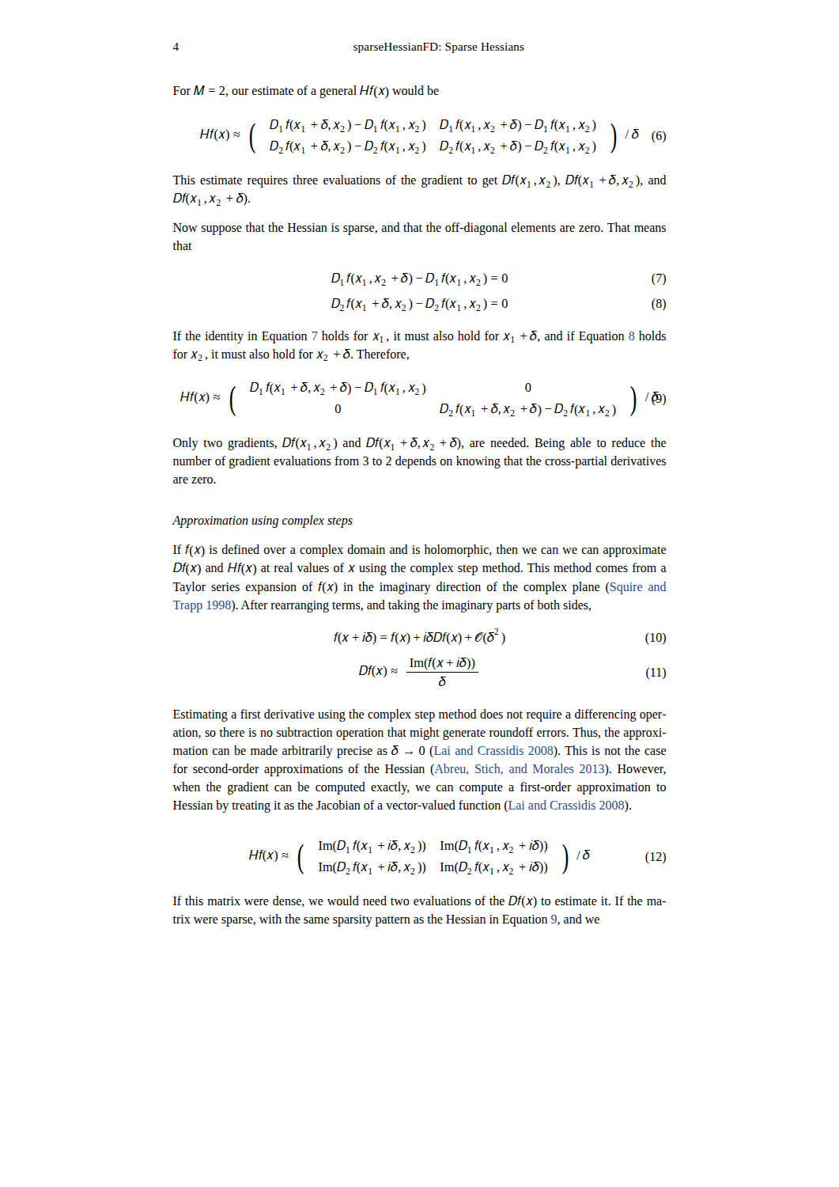4 sparseHessianFD: Sparse Hessians
For M=2, our estimate of a general Hf(x) would be
Hf(x)≈ (
| D 1 f ( x 1 + δ , x 2 ) − D 1 f ( x 1 , x 2 ) | D 1 f ( x 1 , x 2 + δ ) − D 1 f ( x 1 , x 2 ) |
| D 2 f ( x 1 + δ , x 2 ) − D 2 f ( x 1 , x 2 ) | D 2 f ( x 1 , x 2 + δ ) − D 2 f ( x 1 , x 2 ) |
) /δ (6)
This estimate requires three evaluations of the gradient to get Df(x1,x2), Df(x1+δ,x2), and Df(x1,x2+δ).
Now suppose that the Hessian is sparse, and that the off-diagonal elements are zero. That means that
D1f(x1,x2+δ)−D1f(x1,x2)=0 (7)
D2f(x1+δ,x2)−D2f(x1,x2)=0 (8)
If the identity in Equation 7 holds for x1, it must also hold for x1+δ, and if Equation 8 holds for x2, it must also hold for x2+δ. Therefore,
Hf(x)≈ (
| D 1 f ( x 1 + δ , x 2 + δ ) − D 1 f ( x 1 , x 2 ) | 0 |
| 0 | D 2 f ( x 1 + δ , x 2 + δ ) − D 2 f ( x 1 , x 2 ) |
) /δ (9)
Only two gradients, Df(x1,x2) and Df(x1+δ,x2+δ), are needed. Being able to reduce the number of gradient evaluations from 3 to 2 depends on knowing that the cross-partial derivatives are zero.
Approximation using complex steps
If f(x) is defined over a complex domain and is holomorphic, then we can we can approximate Df(x) and Hf(x) at real values of x using the complex step method. This method comes from a Taylor series expansion of f(x) in the imaginary direction of the complex plane (Squire and Trapp 1998). After rearranging terms, and taking the imaginary parts of both sides,
f(x+iδ)=f(x)+iδDf(x)+𝒪(δ2) (10)
Df(x)≈ Im(f(x+iδ)) δ (11)
Estimating a first derivative using the complex step method does not require a differencing operation, so there is no subtraction operation that might generate roundoff errors. Thus, the approximation can be made arbitrarily precise as δ→0 (Lai and Crassidis 2008). This is not the case for second-order approximations of the Hessian (Abreu, Stich, and Morales 2013). However, when the gradient can be computed exactly, we can compute a first-order approximation to Hessian by treating it as the Jacobian of a vector-valued function (Lai and Crassidis 2008).
Hf(x)≈ (
| Im ( D 1 f ( x 1 + i δ , x 2 ) ) | Im ( D 1 f ( x 1 , x 2 + i δ ) ) |
| Im ( D 2 f ( x 1 + i δ , x 2 ) ) | Im ( D 2 f ( x 1 , x 2 + i δ ) ) |
) /δ (12)
If this matrix were dense, we would need two evaluations of the Df(x) to estimate it. If the matrix were sparse, with the same sparsity pattern as the Hessian in Equation 9, and we